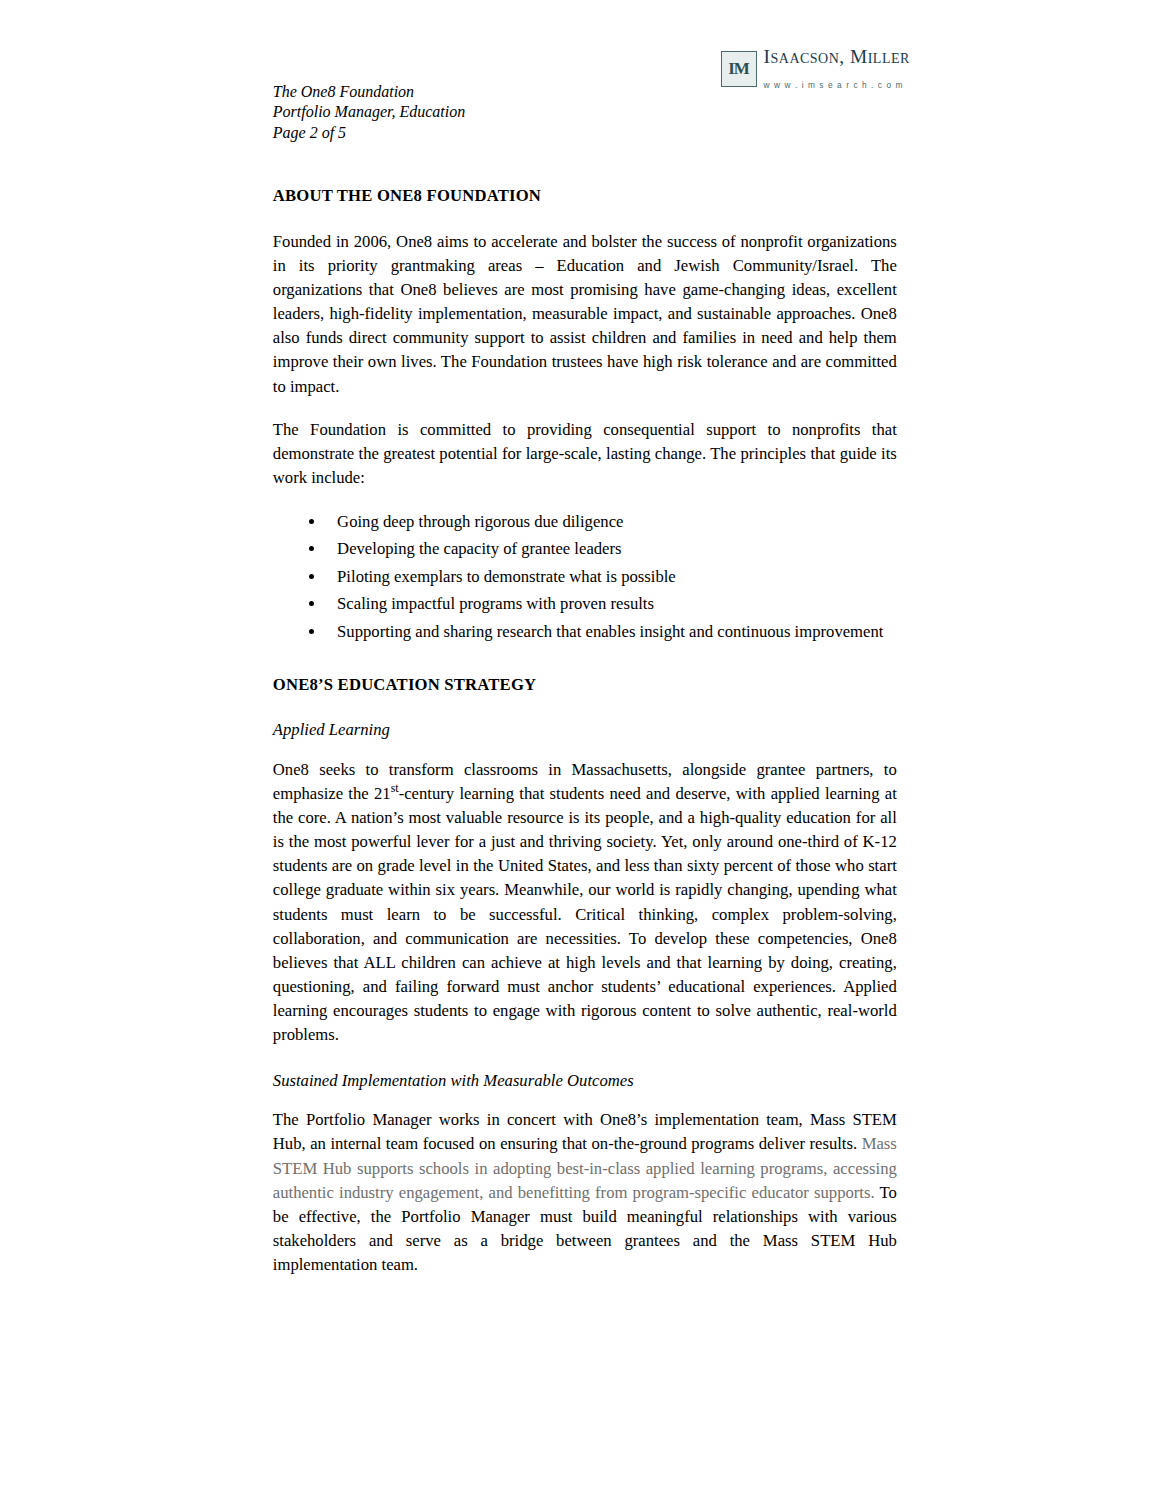IM Isaacson, Miller
w w w . i m s e a r c h . c o m
The One8 Foundation
Portfolio Manager, Education
Page 2 of 5
ABOUT THE ONE8 FOUNDATION
Founded in 2006, One8 aims to accelerate and bolster the success of nonprofit organizations in its priority grantmaking areas – Education and Jewish Community/Israel. The organizations that One8 believes are most promising have game-changing ideas, excellent leaders, high-fidelity implementation, measurable impact, and sustainable approaches. One8 also funds direct community support to assist children and families in need and help them improve their own lives. The Foundation trustees have high risk tolerance and are committed to impact.
The Foundation is committed to providing consequential support to nonprofits that demonstrate the greatest potential for large-scale, lasting change. The principles that guide its work include:
Going deep through rigorous due diligence
Developing the capacity of grantee leaders
Piloting exemplars to demonstrate what is possible
Scaling impactful programs with proven results
Supporting and sharing research that enables insight and continuous improvement
ONE8’S EDUCATION STRATEGY
Applied Learning
One8 seeks to transform classrooms in Massachusetts, alongside grantee partners, to emphasize the 21st-century learning that students need and deserve, with applied learning at the core. A nation’s most valuable resource is its people, and a high-quality education for all is the most powerful lever for a just and thriving society. Yet, only around one-third of K-12 students are on grade level in the United States, and less than sixty percent of those who start college graduate within six years. Meanwhile, our world is rapidly changing, upending what students must learn to be successful. Critical thinking, complex problem-solving, collaboration, and communication are necessities. To develop these competencies, One8 believes that ALL children can achieve at high levels and that learning by doing, creating, questioning, and failing forward must anchor students’ educational experiences. Applied learning encourages students to engage with rigorous content to solve authentic, real-world problems.
Sustained Implementation with Measurable Outcomes
The Portfolio Manager works in concert with One8’s implementation team, Mass STEM Hub, an internal team focused on ensuring that on-the-ground programs deliver results. Mass STEM Hub supports schools in adopting best-in-class applied learning programs, accessing authentic industry engagement, and benefitting from program-specific educator supports. To be effective, the Portfolio Manager must build meaningful relationships with various stakeholders and serve as a bridge between grantees and the Mass STEM Hub implementation team.